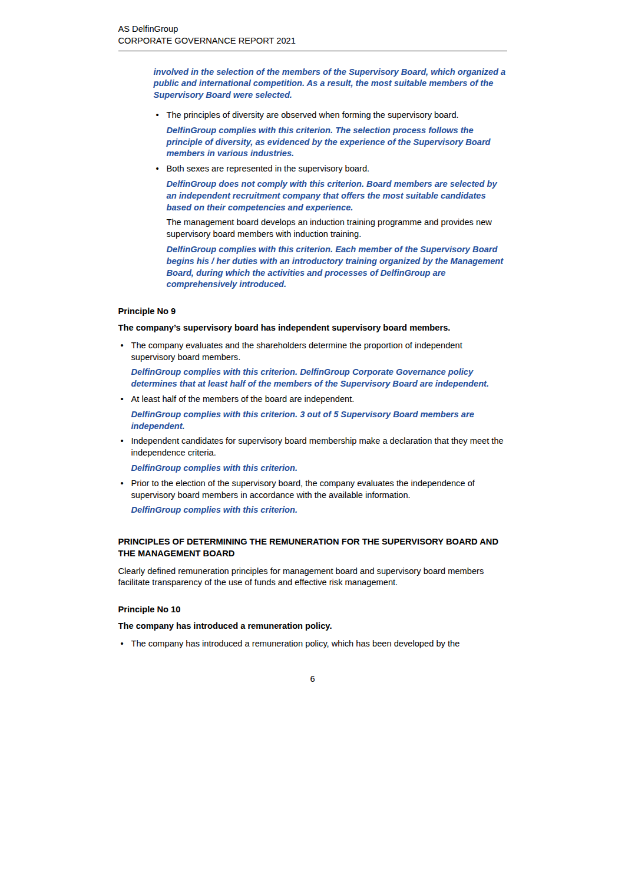AS DelfinGroup
CORPORATE GOVERNANCE REPORT 2021
involved in the selection of the members of the Supervisory Board, which organized a public and international competition. As a result, the most suitable members of the Supervisory Board were selected.
The principles of diversity are observed when forming the supervisory board.
DelfinGroup complies with this criterion. The selection process follows the principle of diversity, as evidenced by the experience of the Supervisory Board members in various industries.
Both sexes are represented in the supervisory board.
DelfinGroup does not comply with this criterion. Board members are selected by an independent recruitment company that offers the most suitable candidates based on their competencies and experience.
The management board develops an induction training programme and provides new supervisory board members with induction training.
DelfinGroup complies with this criterion. Each member of the Supervisory Board begins his / her duties with an introductory training organized by the Management Board, during which the activities and processes of DelfinGroup are comprehensively introduced.
Principle No 9
The company’s supervisory board has independent supervisory board members.
The company evaluates and the shareholders determine the proportion of independent supervisory board members.
DelfinGroup complies with this criterion. DelfinGroup Corporate Governance policy determines that at least half of the members of the Supervisory Board are independent.
At least half of the members of the board are independent.
DelfinGroup complies with this criterion. 3 out of 5 Supervisory Board members are independent.
Independent candidates for supervisory board membership make a declaration that they meet the independence criteria.
DelfinGroup complies with this criterion.
Prior to the election of the supervisory board, the company evaluates the independence of supervisory board members in accordance with the available information.
DelfinGroup complies with this criterion.
Principles of determining the remuneration for the supervisory board and the management board
Clearly defined remuneration principles for management board and supervisory board members facilitate transparency of the use of funds and effective risk management.
Principle No 10
The company has introduced a remuneration policy.
The company has introduced a remuneration policy, which has been developed by the
6